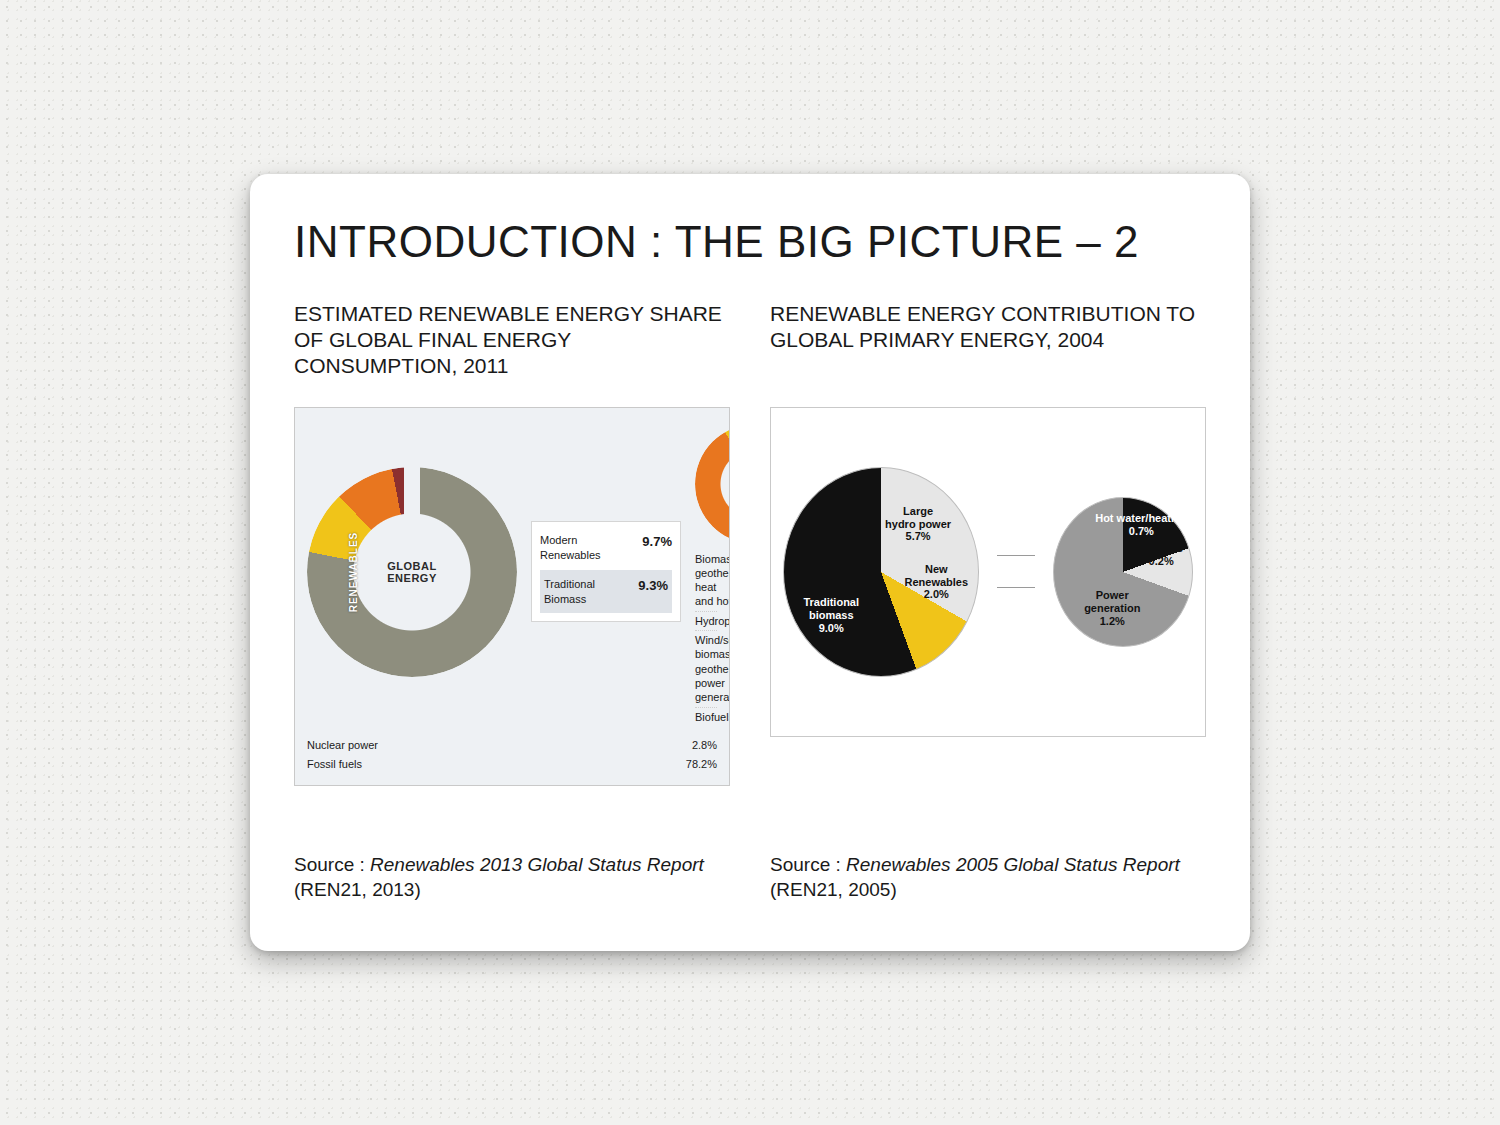INTRODUCTION : THE BIG PICTURE – 2
Estimated renewable energy share of global final energy consumption, 2011
GLOBAL
ENERGY
RENEWABLES
Modern
Renewables 9.7%
Traditional
Biomass 9.3%
19%
Biomass/solar/
geothermal heat
and hot water 4.1%
Hydropower 3.7%
Wind/solar/
biomass/
geothermal
power generation 1.1%
Biofuels 0.8%
Nuclear power 2.8%
Fossil fuels 78.2%
Renewable energy contribution to global primary energy, 2004
Large
hydro power5.7%
New
Renewables2.0%
Traditional
biomass9.0%
Hot water/heating0.7%
Biofuels0.2%
Power
generation1.2%
Source : Renewables 2013 Global Status Report (REN21, 2013)
Source : Renewables 2005 Global Status Report (REN21, 2005)